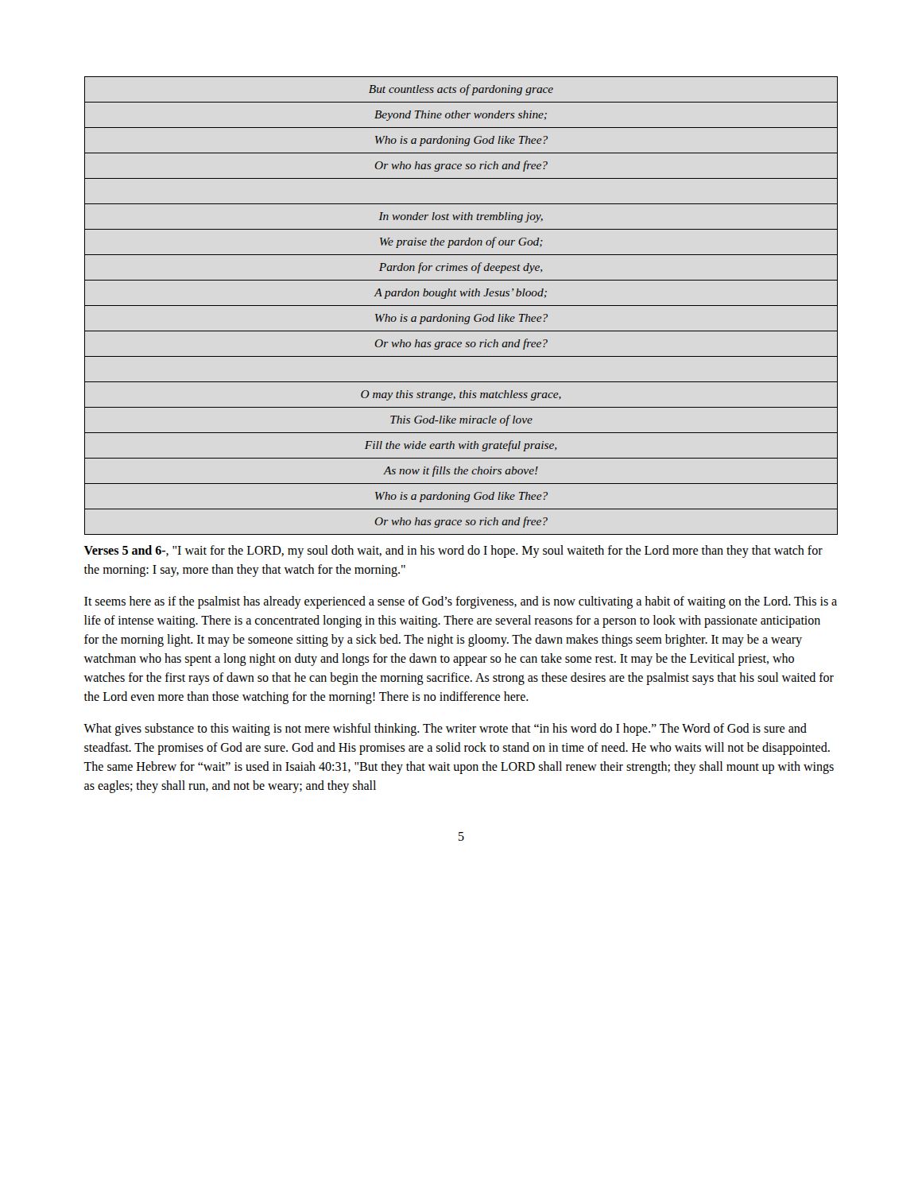| But countless acts of pardoning grace |
| Beyond Thine other wonders shine; |
| Who is a pardoning God like Thee? |
| Or who has grace so rich and free? |
| In wonder lost with trembling joy, |
| We praise the pardon of our God; |
| Pardon for crimes of deepest dye, |
| A pardon bought with Jesus’ blood; |
| Who is a pardoning God like Thee? |
| Or who has grace so rich and free? |
| O may this strange, this matchless grace, |
| This God-like miracle of love |
| Fill the wide earth with grateful praise, |
| As now it fills the choirs above! |
| Who is a pardoning God like Thee? |
| Or who has grace so rich and free? |
Verses 5 and 6-, "I wait for the LORD, my soul doth wait, and in his word do I hope. My soul waiteth for the Lord more than they that watch for the morning: I say, more than they that watch for the morning."
It seems here as if the psalmist has already experienced a sense of God’s forgiveness, and is now cultivating a habit of waiting on the Lord. This is a life of intense waiting. There is a concentrated longing in this waiting. There are several reasons for a person to look with passionate anticipation for the morning light. It may be someone sitting by a sick bed. The night is gloomy. The dawn makes things seem brighter. It may be a weary watchman who has spent a long night on duty and longs for the dawn to appear so he can take some rest. It may be the Levitical priest, who watches for the first rays of dawn so that he can begin the morning sacrifice. As strong as these desires are the psalmist says that his soul waited for the Lord even more than those watching for the morning! There is no indifference here.
What gives substance to this waiting is not mere wishful thinking. The writer wrote that “in his word do I hope.” The Word of God is sure and steadfast. The promises of God are sure. God and His promises are a solid rock to stand on in time of need. He who waits will not be disappointed. The same Hebrew for “wait” is used in Isaiah 40:31, "But they that wait upon the LORD shall renew their strength; they shall mount up with wings as eagles; they shall run, and not be weary; and they shall
5